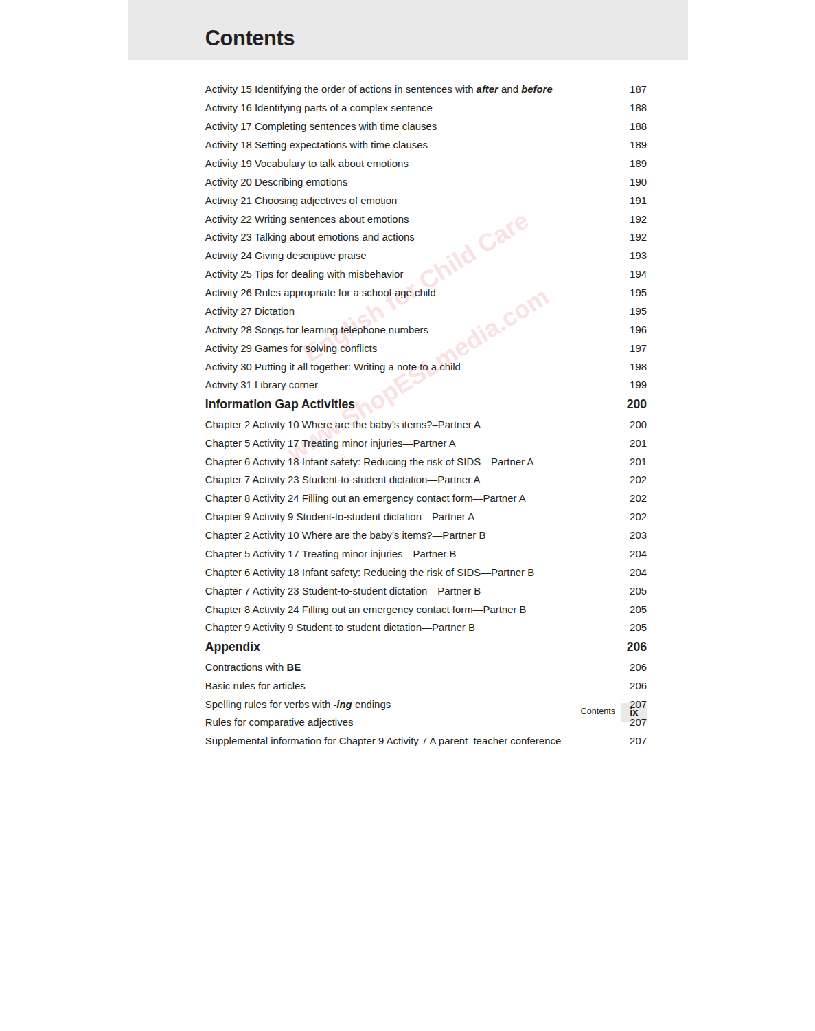Contents
English for Child Care www.ShopESLmedia.com
| Activity 15 Identifying the order of actions in sentences with after and before | 187 |
| Activity 16 Identifying parts of a complex sentence | 188 |
| Activity 17 Completing sentences with time clauses | 188 |
| Activity 18 Setting expectations with time clauses | 189 |
| Activity 19 Vocabulary to talk about emotions | 189 |
| Activity 20 Describing emotions | 190 |
| Activity 21 Choosing adjectives of emotion | 191 |
| Activity 22 Writing sentences about emotions | 192 |
| Activity 23 Talking about emotions and actions | 192 |
| Activity 24 Giving descriptive praise | 193 |
| Activity 25 Tips for dealing with misbehavior | 194 |
| Activity 26 Rules appropriate for a school-age child | 195 |
| Activity 27 Dictation | 195 |
| Activity 28 Songs for learning telephone numbers | 196 |
| Activity 29 Games for solving conflicts | 197 |
| Activity 30 Putting it all together: Writing a note to a child | 198 |
| Activity 31 Library corner | 199 |
| Information Gap Activities | 200 |
| Chapter 2 Activity 10 Where are the baby’s items?–Partner A | 200 |
| Chapter 5 Activity 17 Treating minor injuries—Partner A | 201 |
| Chapter 6 Activity 18 Infant safety: Reducing the risk of SIDS—Partner A | 201 |
| Chapter 7 Activity 23 Student-to-student dictation—Partner A | 202 |
| Chapter 8 Activity 24 Filling out an emergency contact form—Partner A | 202 |
| Chapter 9 Activity 9 Student-to-student dictation—Partner A | 202 |
| Chapter 2 Activity 10 Where are the baby’s items?—Partner B | 203 |
| Chapter 5 Activity 17 Treating minor injuries—Partner B | 204 |
| Chapter 6 Activity 18 Infant safety: Reducing the risk of SIDS—Partner B | 204 |
| Chapter 7 Activity 23 Student-to-student dictation—Partner B | 205 |
| Chapter 8 Activity 24 Filling out an emergency contact form—Partner B | 205 |
| Chapter 9 Activity 9 Student-to-student dictation—Partner B | 205 |
| Appendix | 206 |
| Contractions with BE | 206 |
| Basic rules for articles | 206 |
| Spelling rules for verbs with -ing endings | 207 |
| Rules for comparative adjectives | 207 |
| Supplemental information for Chapter 9 Activity 7 A parent–teacher conference | 207 |
Contents
ix